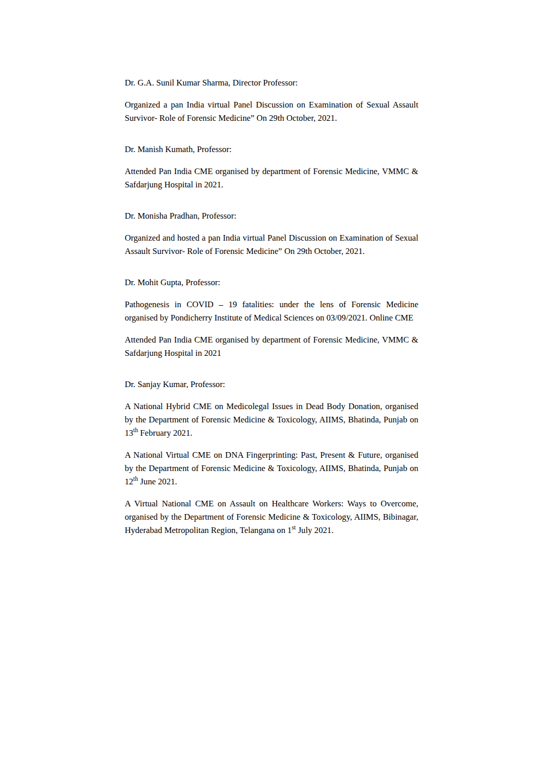Dr. G.A. Sunil Kumar Sharma, Director Professor:
Organized a pan India virtual Panel Discussion on Examination of Sexual Assault Survivor- Role of Forensic Medicine” On 29th October, 2021.
Dr. Manish Kumath, Professor:
Attended Pan India CME organised by department of Forensic Medicine, VMMC & Safdarjung Hospital in 2021.
Dr. Monisha Pradhan, Professor:
Organized and hosted a pan India virtual Panel Discussion on Examination of Sexual Assault Survivor- Role of Forensic Medicine” On 29th October, 2021.
Dr. Mohit Gupta, Professor:
Pathogenesis in COVID – 19 fatalities: under the lens of Forensic Medicine organised by Pondicherry Institute of Medical Sciences on 03/09/2021. Online CME
Attended Pan India CME organised by department of Forensic Medicine, VMMC & Safdarjung Hospital in 2021
Dr. Sanjay Kumar, Professor:
A National Hybrid CME on Medicolegal Issues in Dead Body Donation, organised by the Department of Forensic Medicine & Toxicology, AIIMS, Bhatinda, Punjab on 13th February 2021.
A National Virtual CME on DNA Fingerprinting: Past, Present & Future, organised by the Department of Forensic Medicine & Toxicology, AIIMS, Bhatinda, Punjab on 12th June 2021.
A Virtual National CME on Assault on Healthcare Workers: Ways to Overcome, organised by the Department of Forensic Medicine & Toxicology, AIIMS, Bibinagar, Hyderabad Metropolitan Region, Telangana on 1st July 2021.